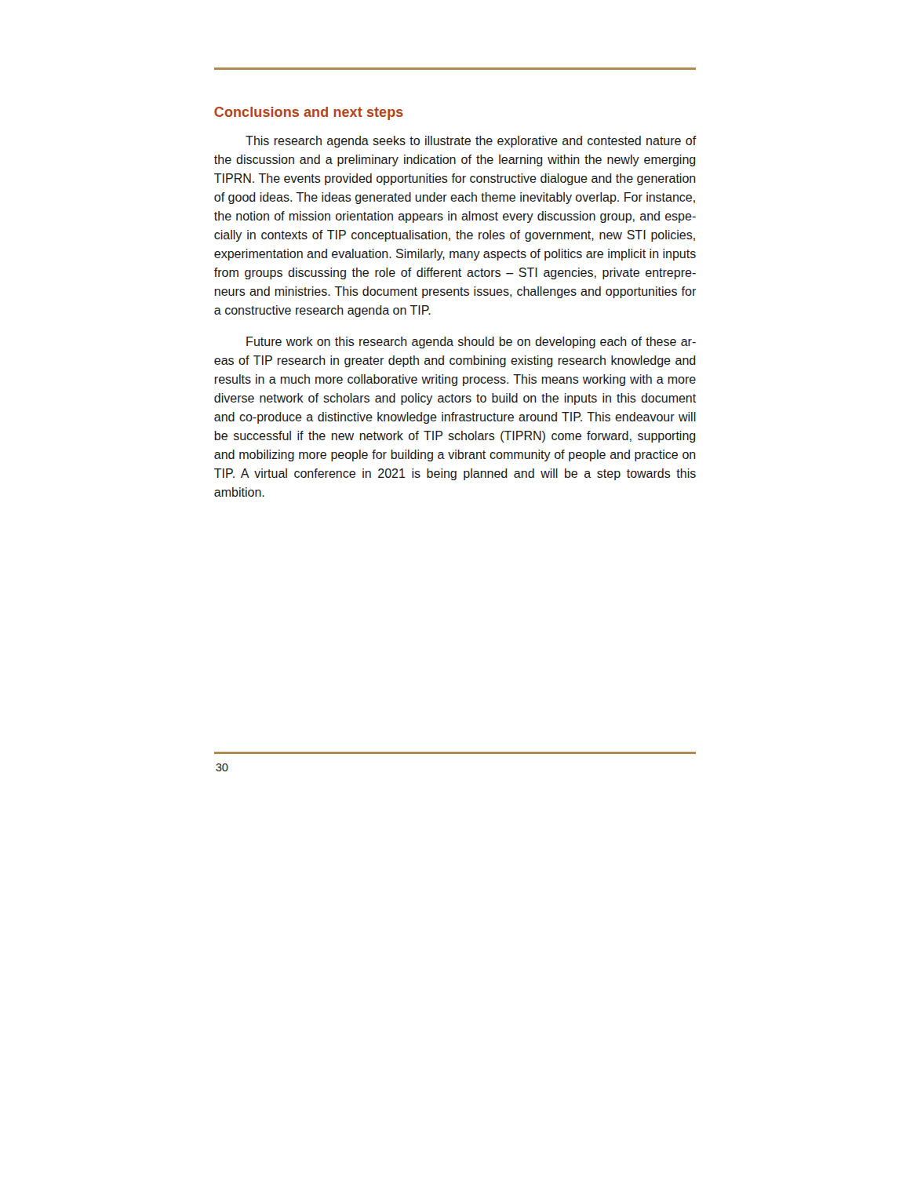Conclusions and next steps
This research agenda seeks to illustrate the explorative and contested nature of the discussion and a preliminary indication of the learning within the newly emerging TIPRN. The events provided opportunities for constructive dialogue and the generation of good ideas. The ideas generated under each theme inevitably overlap. For instance, the notion of mission orientation appears in almost every discussion group, and especially in contexts of TIP conceptualisation, the roles of government, new STI policies, experimentation and evaluation. Similarly, many aspects of politics are implicit in inputs from groups discussing the role of different actors – STI agencies, private entrepreneurs and ministries. This document presents issues, challenges and opportunities for a constructive research agenda on TIP.
Future work on this research agenda should be on developing each of these areas of TIP research in greater depth and combining existing research knowledge and results in a much more collaborative writing process. This means working with a more diverse network of scholars and policy actors to build on the inputs in this document and co-produce a distinctive knowledge infrastructure around TIP. This endeavour will be successful if the new network of TIP scholars (TIPRN) come forward, supporting and mobilizing more people for building a vibrant community of people and practice on TIP. A virtual conference in 2021 is being planned and will be a step towards this ambition.
30